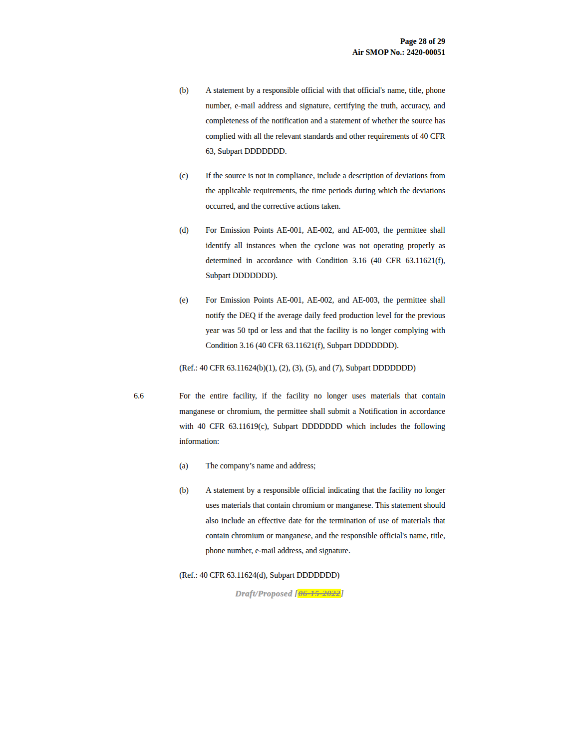Page 28 of 29
Air SMOP No.: 2420-00051
(b)
A statement by a responsible official with that official's name, title, phone number, e-mail address and signature, certifying the truth, accuracy, and completeness of the notification and a statement of whether the source has complied with all the relevant standards and other requirements of 40 CFR 63, Subpart DDDDDDD.
(c)
If the source is not in compliance, include a description of deviations from the applicable requirements, the time periods during which the deviations occurred, and the corrective actions taken.
(d)
For Emission Points AE-001, AE-002, and AE-003, the permittee shall identify all instances when the cyclone was not operating properly as determined in accordance with Condition 3.16 (40 CFR 63.11621(f), Subpart DDDDDDD).
(e)
For Emission Points AE-001, AE-002, and AE-003, the permittee shall notify the DEQ if the average daily feed production level for the previous year was 50 tpd or less and that the facility is no longer complying with Condition 3.16 (40 CFR 63.11621(f), Subpart DDDDDDD).
(Ref.: 40 CFR 63.11624(b)(1), (2), (3), (5), and (7), Subpart DDDDDDD)
6.6
For the entire facility, if the facility no longer uses materials that contain manganese or chromium, the permittee shall submit a Notification in accordance with 40 CFR 63.11619(c), Subpart DDDDDDD which includes the following information:
(a)
The company’s name and address;
(b)
A statement by a responsible official indicating that the facility no longer uses materials that contain chromium or manganese. This statement should also include an effective date for the termination of use of materials that contain chromium or manganese, and the responsible official's name, title, phone number, e-mail address, and signature.
(Ref.: 40 CFR 63.11624(d), Subpart DDDDDDD)
Draft/Proposed [06-15-2022]